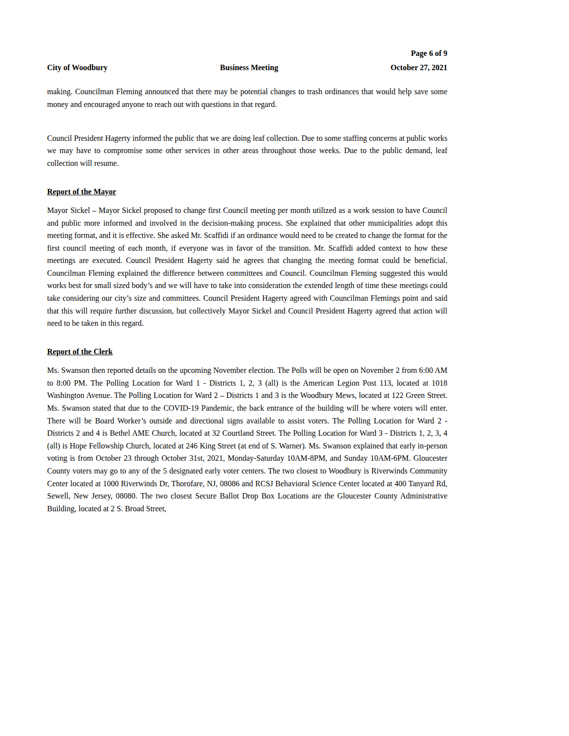Page 6 of 9
City of Woodbury Business Meeting October 27, 2021
making. Councilman Fleming announced that there may be potential changes to trash ordinances that would help save some money and encouraged anyone to reach out with questions in that regard.
Council President Hagerty informed the public that we are doing leaf collection. Due to some staffing concerns at public works we may have to compromise some other services in other areas throughout those weeks. Due to the public demand, leaf collection will resume.
Report of the Mayor
Mayor Sickel – Mayor Sickel proposed to change first Council meeting per month utilized as a work session to have Council and public more informed and involved in the decision-making process. She explained that other municipalities adopt this meeting format, and it is effective. She asked Mr. Scaffidi if an ordinance would need to be created to change the format for the first council meeting of each month, if everyone was in favor of the transition. Mr. Scaffidi added context to how these meetings are executed. Council President Hagerty said he agrees that changing the meeting format could be beneficial. Councilman Fleming explained the difference between committees and Council. Councilman Fleming suggested this would works best for small sized body’s and we will have to take into consideration the extended length of time these meetings could take considering our city’s size and committees. Council President Hagerty agreed with Councilman Flemings point and said that this will require further discussion, but collectively Mayor Sickel and Council President Hagerty agreed that action will need to be taken in this regard.
Report of the Clerk
Ms. Swanson then reported details on the upcoming November election. The Polls will be open on November 2 from 6:00 AM to 8:00 PM. The Polling Location for Ward 1 - Districts 1, 2, 3 (all) is the American Legion Post 113, located at 1018 Washington Avenue. The Polling Location for Ward 2 – Districts 1 and 3 is the Woodbury Mews, located at 122 Green Street. Ms. Swanson stated that due to the COVID-19 Pandemic, the back entrance of the building will be where voters will enter. There will be Board Worker’s outside and directional signs available to assist voters. The Polling Location for Ward 2 - Districts 2 and 4 is Bethel AME Church, located at 32 Courtland Street. The Polling Location for Ward 3 - Districts 1, 2, 3, 4 (all) is Hope Fellowship Church, located at 246 King Street (at end of S. Warner). Ms. Swanson explained that early in-person voting is from October 23 through October 31st, 2021, Monday-Saturday 10AM-8PM, and Sunday 10AM-6PM. Gloucester County voters may go to any of the 5 designated early voter centers. The two closest to Woodbury is Riverwinds Community Center located at 1000 Riverwinds Dr, Thorofare, NJ, 08086 and RCSJ Behavioral Science Center located at 400 Tanyard Rd, Sewell, New Jersey, 08080. The two closest Secure Ballot Drop Box Locations are the Gloucester County Administrative Building, located at 2 S. Broad Street,